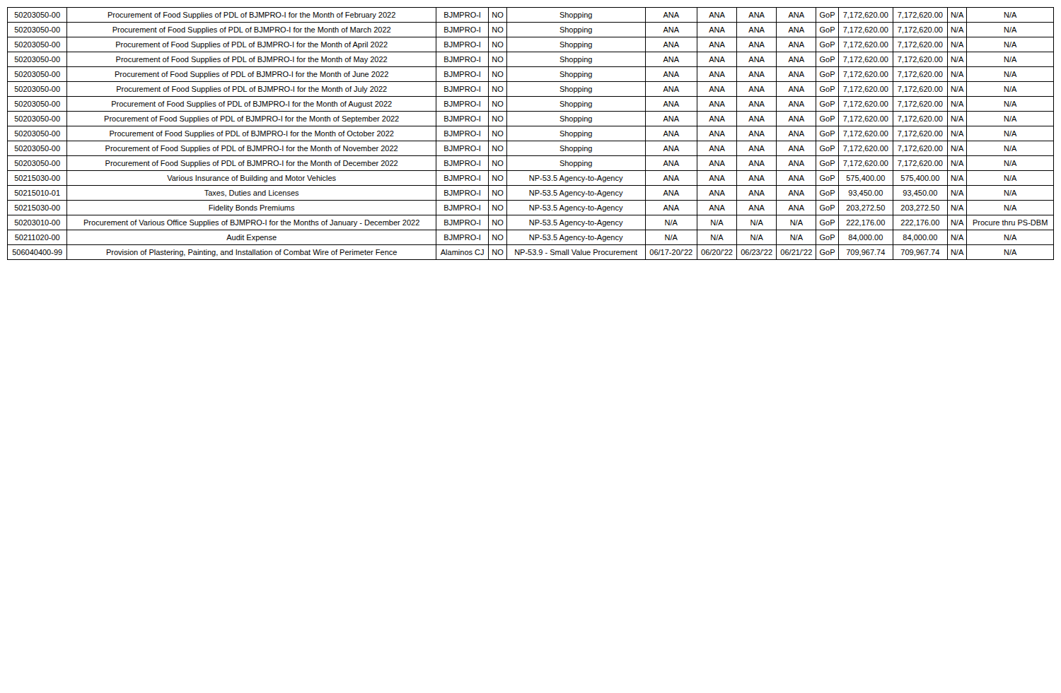| 50203050-00 | Procurement of Food Supplies of PDL of BJMPRO-I for the Month of February 2022 | BJMPRO-I | NO | Shopping | ANA | ANA | ANA | ANA | GoP | 7,172,620.00 | 7,172,620.00 | N/A | N/A |
| 50203050-00 | Procurement of Food Supplies of PDL of BJMPRO-I for the Month of March 2022 | BJMPRO-I | NO | Shopping | ANA | ANA | ANA | ANA | GoP | 7,172,620.00 | 7,172,620.00 | N/A | N/A |
| 50203050-00 | Procurement of Food Supplies of PDL of BJMPRO-I for the Month of April 2022 | BJMPRO-I | NO | Shopping | ANA | ANA | ANA | ANA | GoP | 7,172,620.00 | 7,172,620.00 | N/A | N/A |
| 50203050-00 | Procurement of Food Supplies of PDL of BJMPRO-I for the Month of May 2022 | BJMPRO-I | NO | Shopping | ANA | ANA | ANA | ANA | GoP | 7,172,620.00 | 7,172,620.00 | N/A | N/A |
| 50203050-00 | Procurement of Food Supplies of PDL of BJMPRO-I for the Month of June 2022 | BJMPRO-I | NO | Shopping | ANA | ANA | ANA | ANA | GoP | 7,172,620.00 | 7,172,620.00 | N/A | N/A |
| 50203050-00 | Procurement of Food Supplies of PDL of BJMPRO-I for the Month of July 2022 | BJMPRO-I | NO | Shopping | ANA | ANA | ANA | ANA | GoP | 7,172,620.00 | 7,172,620.00 | N/A | N/A |
| 50203050-00 | Procurement of Food Supplies of PDL of BJMPRO-I for the Month of August 2022 | BJMPRO-I | NO | Shopping | ANA | ANA | ANA | ANA | GoP | 7,172,620.00 | 7,172,620.00 | N/A | N/A |
| 50203050-00 | Procurement of Food Supplies of PDL of BJMPRO-I for the Month of September 2022 | BJMPRO-I | NO | Shopping | ANA | ANA | ANA | ANA | GoP | 7,172,620.00 | 7,172,620.00 | N/A | N/A |
| 50203050-00 | Procurement of Food Supplies of PDL of BJMPRO-I for the Month of October 2022 | BJMPRO-I | NO | Shopping | ANA | ANA | ANA | ANA | GoP | 7,172,620.00 | 7,172,620.00 | N/A | N/A |
| 50203050-00 | Procurement of Food Supplies of PDL of BJMPRO-I for the Month of November 2022 | BJMPRO-I | NO | Shopping | ANA | ANA | ANA | ANA | GoP | 7,172,620.00 | 7,172,620.00 | N/A | N/A |
| 50203050-00 | Procurement of Food Supplies of PDL of BJMPRO-I for the Month of December 2022 | BJMPRO-I | NO | Shopping | ANA | ANA | ANA | ANA | GoP | 7,172,620.00 | 7,172,620.00 | N/A | N/A |
| 50215030-00 | Various Insurance of Building and Motor Vehicles | BJMPRO-I | NO | NP-53.5 Agency-to-Agency | ANA | ANA | ANA | ANA | GoP | 575,400.00 | 575,400.00 | N/A | N/A |
| 50215010-01 | Taxes, Duties and Licenses | BJMPRO-I | NO | NP-53.5 Agency-to-Agency | ANA | ANA | ANA | ANA | GoP | 93,450.00 | 93,450.00 | N/A | N/A |
| 50215030-00 | Fidelity Bonds Premiums | BJMPRO-I | NO | NP-53.5 Agency-to-Agency | ANA | ANA | ANA | ANA | GoP | 203,272.50 | 203,272.50 | N/A | N/A |
| 50203010-00 | Procurement of Various Office Supplies of BJMPRO-I for the Months of January - December 2022 | BJMPRO-I | NO | NP-53.5 Agency-to-Agency | N/A | N/A | N/A | N/A | GoP | 222,176.00 | 222,176.00 | N/A | Procure thru PS-DBM |
| 50211020-00 | Audit Expense | BJMPRO-I | NO | NP-53.5 Agency-to-Agency | N/A | N/A | N/A | N/A | GoP | 84,000.00 | 84,000.00 | N/A | N/A |
| 506040400-99 | Provision of Plastering, Painting, and Installation of Combat Wire of Perimeter Fence | Alaminos CJ | NO | NP-53.9 - Small Value Procurement | 06/17-20/'22 | 06/20/'22 | 06/23/'22 | 06/21/'22 | GoP | 709,967.74 | 709,967.74 | N/A | N/A |